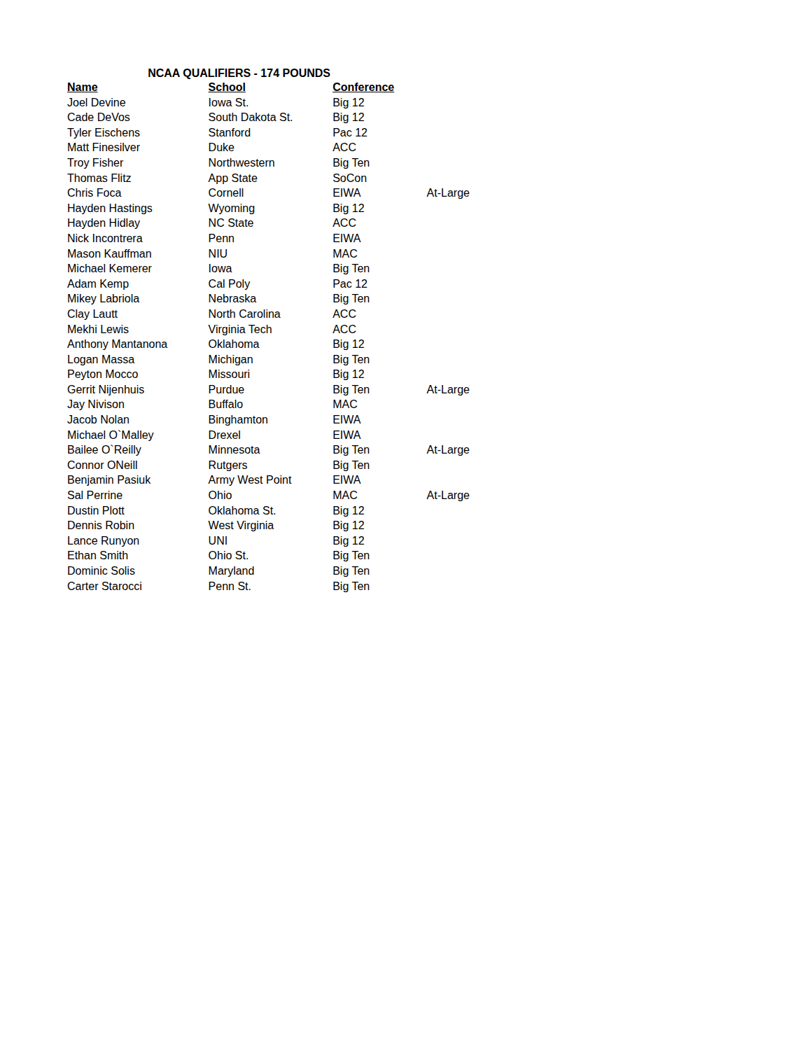NCAA QUALIFIERS - 174 POUNDS
| Name | School | Conference | |
| --- | --- | --- | --- |
| Joel Devine | Iowa St. | Big 12 | |
| Cade DeVos | South Dakota St. | Big 12 | |
| Tyler Eischens | Stanford | Pac 12 | |
| Matt Finesilver | Duke | ACC | |
| Troy Fisher | Northwestern | Big Ten | |
| Thomas Flitz | App State | SoCon | |
| Chris Foca | Cornell | EIWA | At-Large |
| Hayden Hastings | Wyoming | Big 12 | |
| Hayden Hidlay | NC State | ACC | |
| Nick Incontrera | Penn | EIWA | |
| Mason Kauffman | NIU | MAC | |
| Michael Kemerer | Iowa | Big Ten | |
| Adam Kemp | Cal Poly | Pac 12 | |
| Mikey Labriola | Nebraska | Big Ten | |
| Clay Lautt | North Carolina | ACC | |
| Mekhi Lewis | Virginia Tech | ACC | |
| Anthony Mantanona | Oklahoma | Big 12 | |
| Logan Massa | Michigan | Big Ten | |
| Peyton Mocco | Missouri | Big 12 | |
| Gerrit Nijenhuis | Purdue | Big Ten | At-Large |
| Jay Nivison | Buffalo | MAC | |
| Jacob Nolan | Binghamton | EIWA | |
| Michael O`Malley | Drexel | EIWA | |
| Bailee O`Reilly | Minnesota | Big Ten | At-Large |
| Connor ONeill | Rutgers | Big Ten | |
| Benjamin Pasiuk | Army West Point | EIWA | |
| Sal Perrine | Ohio | MAC | At-Large |
| Dustin Plott | Oklahoma St. | Big 12 | |
| Dennis Robin | West Virginia | Big 12 | |
| Lance Runyon | UNI | Big 12 | |
| Ethan Smith | Ohio St. | Big Ten | |
| Dominic Solis | Maryland | Big Ten | |
| Carter Starocci | Penn St. | Big Ten | |